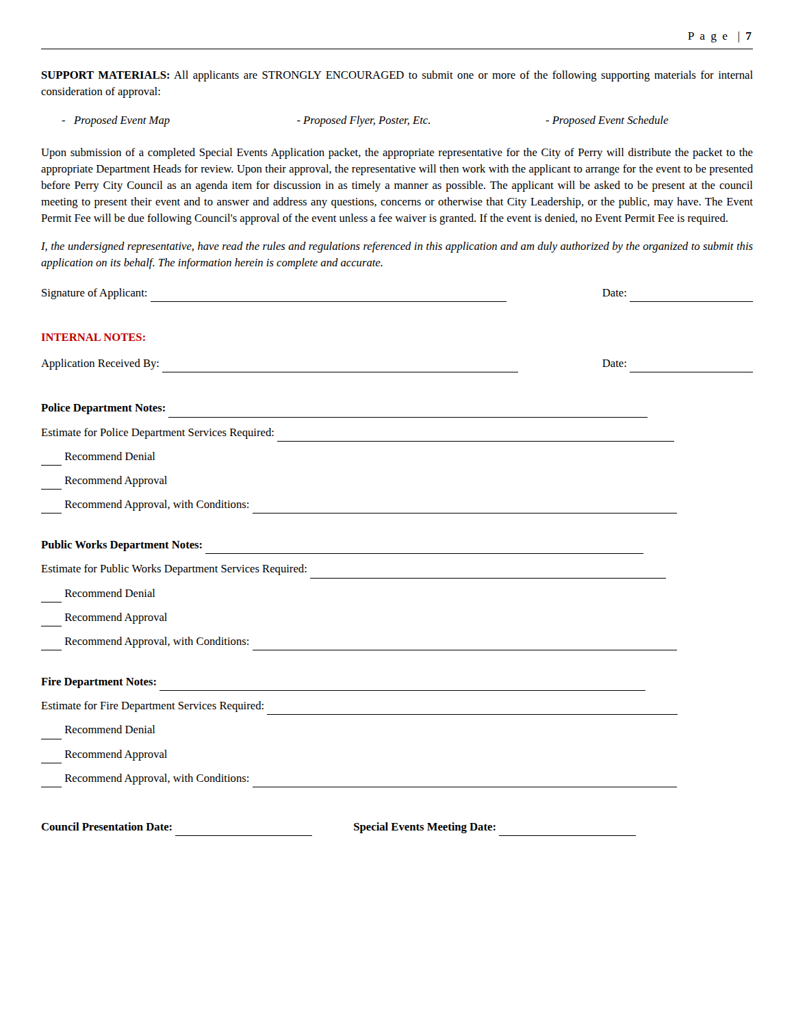P a g e | 7
SUPPORT MATERIALS: All applicants are STRONGLY ENCOURAGED to submit one or more of the following supporting materials for internal consideration of approval:
- Proposed Event Map - Proposed Flyer, Poster, Etc. - Proposed Event Schedule
Upon submission of a completed Special Events Application packet, the appropriate representative for the City of Perry will distribute the packet to the appropriate Department Heads for review. Upon their approval, the representative will then work with the applicant to arrange for the event to be presented before Perry City Council as an agenda item for discussion in as timely a manner as possible. The applicant will be asked to be present at the council meeting to present their event and to answer and address any questions, concerns or otherwise that City Leadership, or the public, may have. The Event Permit Fee will be due following Council's approval of the event unless a fee waiver is granted. If the event is denied, no Event Permit Fee is required.
I, the undersigned representative, have read the rules and regulations referenced in this application and am duly authorized by the organized to submit this application on its behalf. The information herein is complete and accurate.
Signature of Applicant: Date:
INTERNAL NOTES:
Application Received By: Date:
Police Department Notes:
Estimate for Police Department Services Required:
Recommend Denial
Recommend Approval
Recommend Approval, with Conditions:
Public Works Department Notes:
Estimate for Public Works Department Services Required:
Recommend Denial
Recommend Approval
Recommend Approval, with Conditions:
Fire Department Notes:
Estimate for Fire Department Services Required:
Recommend Denial
Recommend Approval
Recommend Approval, with Conditions:
Council Presentation Date: Special Events Meeting Date: